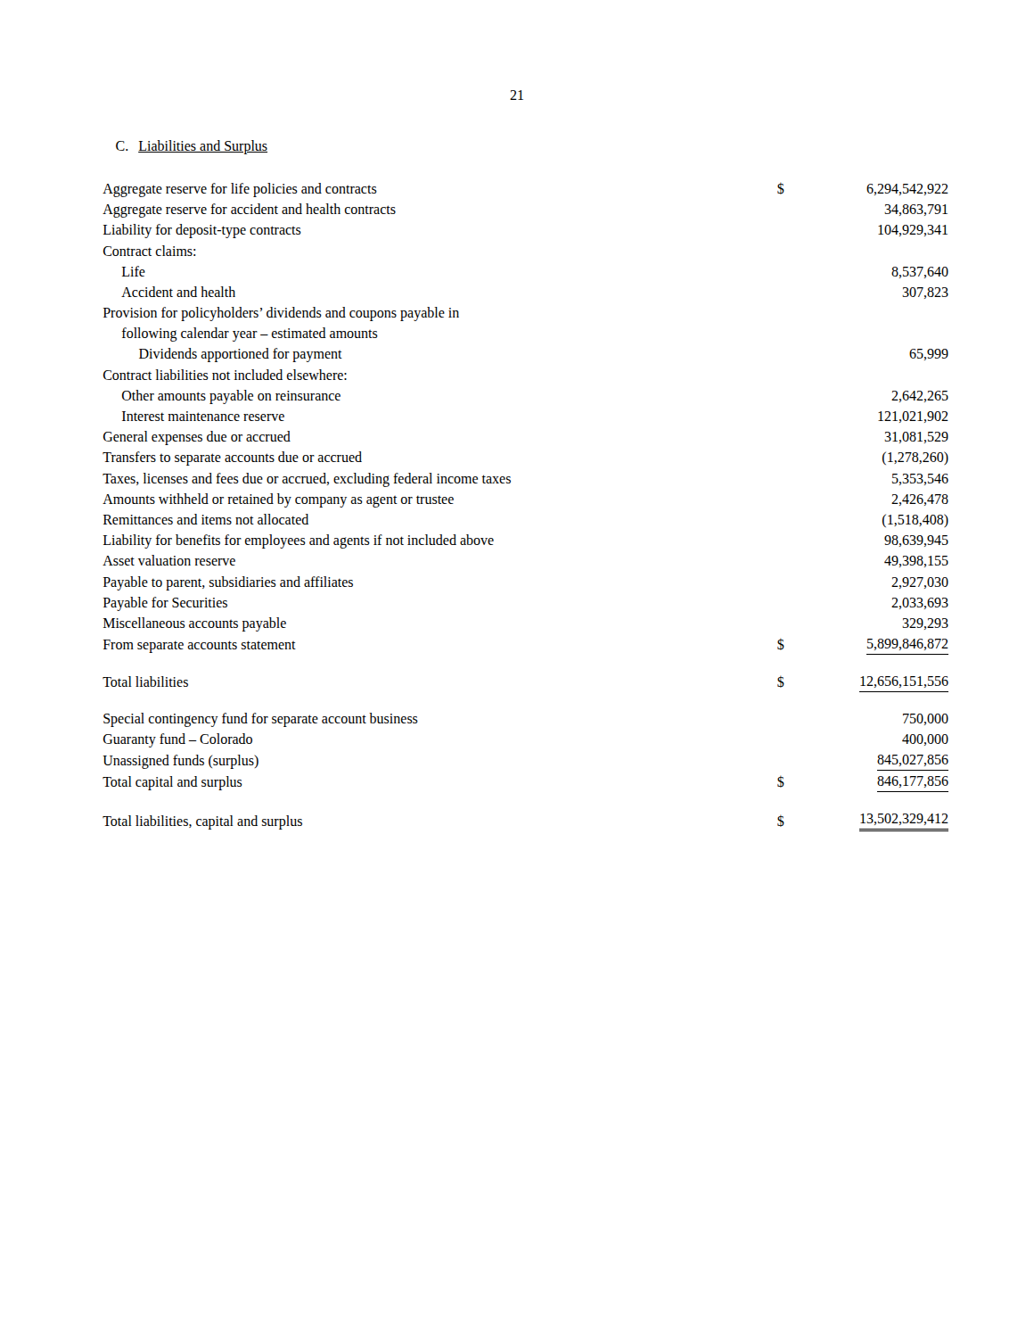21
C. Liabilities and Surplus
| Aggregate reserve for life policies and contracts | $ | 6,294,542,922 |
| Aggregate reserve for accident and health contracts | | 34,863,791 |
| Liability for deposit-type contracts | | 104,929,341 |
| Contract claims: | | |
| Life | | 8,537,640 |
| Accident and health | | 307,823 |
| Provision for policyholders’ dividends and coupons payable in | | |
| following calendar year – estimated amounts | | |
| Dividends apportioned for payment | | 65,999 |
| Contract liabilities not included elsewhere: | | |
| Other amounts payable on reinsurance | | 2,642,265 |
| Interest maintenance reserve | | 121,021,902 |
| General expenses due or accrued | | 31,081,529 |
| Transfers to separate accounts due or accrued | | (1,278,260) |
| Taxes, licenses and fees due or accrued, excluding federal income taxes | | 5,353,546 |
| Amounts withheld or retained by company as agent or trustee | | 2,426,478 |
| Remittances and items not allocated | | (1,518,408) |
| Liability for benefits for employees and agents if not included above | | 98,639,945 |
| Asset valuation reserve | | 49,398,155 |
| Payable to parent, subsidiaries and affiliates | | 2,927,030 |
| Payable for Securities | | 2,033,693 |
| Miscellaneous accounts payable | | 329,293 |
| From separate accounts statement | $ | 5,899,846,872 |
| Total liabilities | $ | 12,656,151,556 |
| Special contingency fund for separate account business | | 750,000 |
| Guaranty fund – Colorado | | 400,000 |
| Unassigned funds (surplus) | | 845,027,856 |
| Total capital and surplus | $ | 846,177,856 |
| Total liabilities, capital and surplus | $ | 13,502,329,412 |